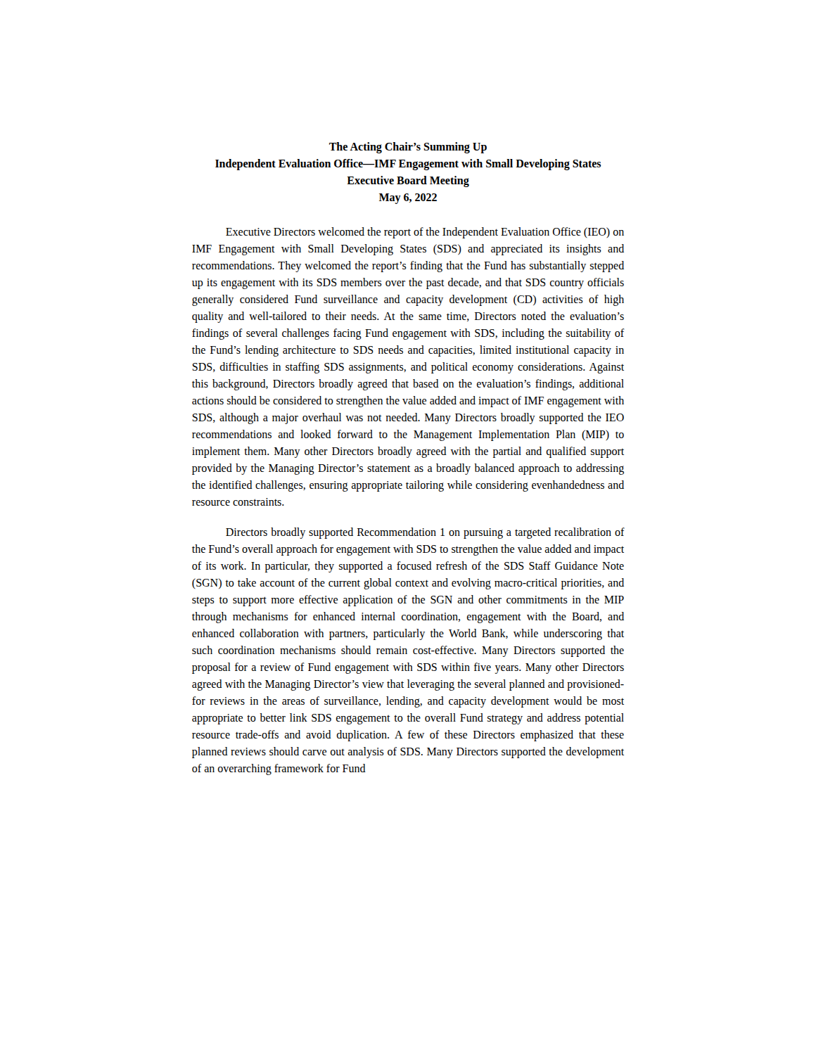The Acting Chair’s Summing Up Independent Evaluation Office—IMF Engagement with Small Developing States Executive Board Meeting May 6, 2022
Executive Directors welcomed the report of the Independent Evaluation Office (IEO) on IMF Engagement with Small Developing States (SDS) and appreciated its insights and recommendations. They welcomed the report’s finding that the Fund has substantially stepped up its engagement with its SDS members over the past decade, and that SDS country officials generally considered Fund surveillance and capacity development (CD) activities of high quality and well-tailored to their needs. At the same time, Directors noted the evaluation’s findings of several challenges facing Fund engagement with SDS, including the suitability of the Fund’s lending architecture to SDS needs and capacities, limited institutional capacity in SDS, difficulties in staffing SDS assignments, and political economy considerations. Against this background, Directors broadly agreed that based on the evaluation’s findings, additional actions should be considered to strengthen the value added and impact of IMF engagement with SDS, although a major overhaul was not needed. Many Directors broadly supported the IEO recommendations and looked forward to the Management Implementation Plan (MIP) to implement them. Many other Directors broadly agreed with the partial and qualified support provided by the Managing Director’s statement as a broadly balanced approach to addressing the identified challenges, ensuring appropriate tailoring while considering evenhandedness and resource constraints.
Directors broadly supported Recommendation 1 on pursuing a targeted recalibration of the Fund’s overall approach for engagement with SDS to strengthen the value added and impact of its work. In particular, they supported a focused refresh of the SDS Staff Guidance Note (SGN) to take account of the current global context and evolving macro-critical priorities, and steps to support more effective application of the SGN and other commitments in the MIP through mechanisms for enhanced internal coordination, engagement with the Board, and enhanced collaboration with partners, particularly the World Bank, while underscoring that such coordination mechanisms should remain cost-effective. Many Directors supported the proposal for a review of Fund engagement with SDS within five years. Many other Directors agreed with the Managing Director’s view that leveraging the several planned and provisioned-for reviews in the areas of surveillance, lending, and capacity development would be most appropriate to better link SDS engagement to the overall Fund strategy and address potential resource trade-offs and avoid duplication. A few of these Directors emphasized that these planned reviews should carve out analysis of SDS. Many Directors supported the development of an overarching framework for Fund